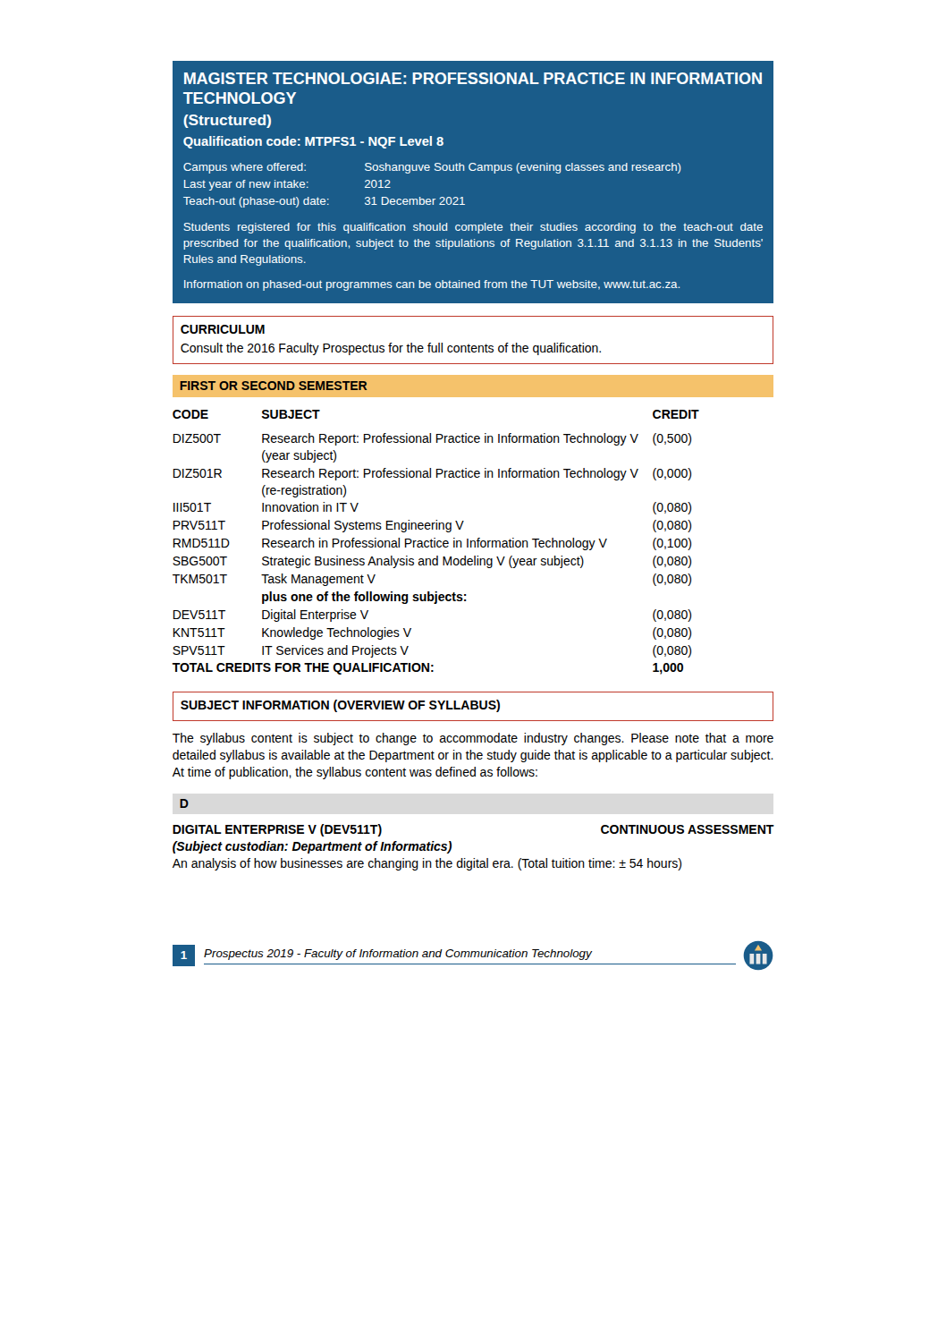MAGISTER TECHNOLOGIAE: PROFESSIONAL PRACTICE IN INFORMATION
TECHNOLOGY
(Structured)
Qualification code: MTPFS1 - NQF Level 8
| Campus where offered: | Soshanguve South Campus (evening classes and research) |
| Last year of new intake: | 2012 |
| Teach-out (phase-out) date: | 31 December 2021 |
Students registered for this qualification should complete their studies according to the teach-out date prescribed for the qualification, subject to the stipulations of Regulation 3.1.11 and 3.1.13 in the Students' Rules and Regulations.
Information on phased-out programmes can be obtained from the TUT website, www.tut.ac.za.
CURRICULUM
Consult the 2016 Faculty Prospectus for the full contents of the qualification.
FIRST OR SECOND SEMESTER
| CODE | SUBJECT | CREDIT |
| --- | --- | --- |
| DIZ500T | Research Report: Professional Practice in Information Technology V (year subject) | (0,500) |
| DIZ501R | Research Report: Professional Practice in Information Technology V (re-registration) | (0,000) |
| III501T | Innovation in IT V | (0,080) |
| PRV511T | Professional Systems Engineering V | (0,080) |
| RMD511D | Research in Professional Practice in Information Technology V | (0,100) |
| SBG500T | Strategic Business Analysis and Modeling V (year subject) | (0,080) |
| TKM501T | Task Management V | (0,080) |
| | plus one of the following subjects: | |
| DEV511T | Digital Enterprise V | (0,080) |
| KNT511T | Knowledge Technologies V | (0,080) |
| SPV511T | IT Services and Projects V | (0,080) |
| TOTAL CREDITS FOR THE QUALIFICATION: | 1,000 |
SUBJECT INFORMATION (OVERVIEW OF SYLLABUS)
The syllabus content is subject to change to accommodate industry changes. Please note that a more detailed syllabus is available at the Department or in the study guide that is applicable to a particular subject. At time of publication, the syllabus content was defined as follows:
D
DIGITAL ENTERPRISE V (DEV511T) CONTINUOUS ASSESSMENT
(Subject custodian: Department of Informatics)
An analysis of how businesses are changing in the digital era. (Total tuition time: ± 54 hours)
1 Prospectus 2019 - Faculty of Information and Communication Technology